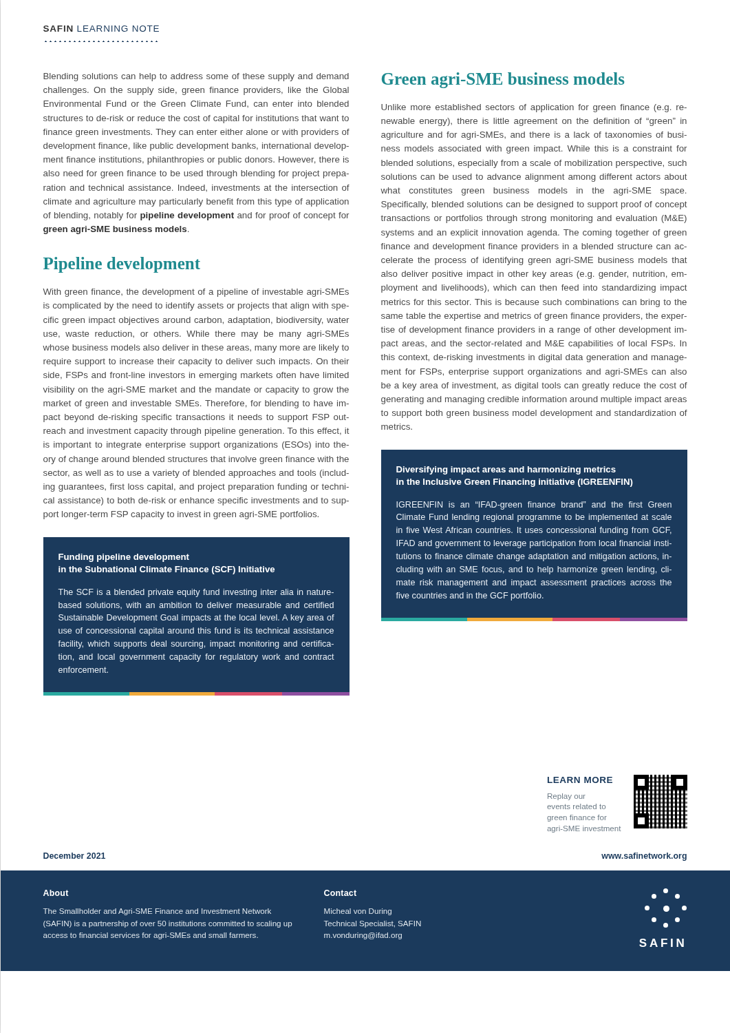SAFIN LEARNING NOTE
Blending solutions can help to address some of these supply and demand challenges. On the supply side, green finance providers, like the Global Environmental Fund or the Green Climate Fund, can enter into blended structures to de-risk or reduce the cost of capital for institutions that want to finance green investments. They can enter either alone or with providers of development finance, like public development banks, international development finance institutions, philanthropies or public donors. However, there is also need for green finance to be used through blending for project preparation and technical assistance. Indeed, investments at the intersection of climate and agriculture may particularly benefit from this type of application of blending, notably for pipeline development and for proof of concept for green agri-SME business models.
Pipeline development
With green finance, the development of a pipeline of investable agri-SMEs is complicated by the need to identify assets or projects that align with specific green impact objectives around carbon, adaptation, biodiversity, water use, waste reduction, or others. While there may be many agri-SMEs whose business models also deliver in these areas, many more are likely to require support to increase their capacity to deliver such impacts. On their side, FSPs and front-line investors in emerging markets often have limited visibility on the agri-SME market and the mandate or capacity to grow the market of green and investable SMEs. Therefore, for blending to have impact beyond de-risking specific transactions it needs to support FSP outreach and investment capacity through pipeline generation. To this effect, it is important to integrate enterprise support organizations (ESOs) into theory of change around blended structures that involve green finance with the sector, as well as to use a variety of blended approaches and tools (including guarantees, first loss capital, and project preparation funding or technical assistance) to both de-risk or enhance specific investments and to support longer-term FSP capacity to invest in green agri-SME portfolios.
Funding pipeline development
in the Subnational Climate Finance (SCF) Initiative
The SCF is a blended private equity fund investing inter alia in nature-based solutions, with an ambition to deliver measurable and certified Sustainable Development Goal impacts at the local level. A key area of use of concessional capital around this fund is its technical assistance facility, which supports deal sourcing, impact monitoring and certification, and local government capacity for regulatory work and contract enforcement.
Green agri-SME business models
Unlike more established sectors of application for green finance (e.g. renewable energy), there is little agreement on the definition of “green” in agriculture and for agri-SMEs, and there is a lack of taxonomies of business models associated with green impact. While this is a constraint for blended solutions, especially from a scale of mobilization perspective, such solutions can be used to advance alignment among different actors about what constitutes green business models in the agri-SME space. Specifically, blended solutions can be designed to support proof of concept transactions or portfolios through strong monitoring and evaluation (M&E) systems and an explicit innovation agenda. The coming together of green finance and development finance providers in a blended structure can accelerate the process of identifying green agri-SME business models that also deliver positive impact in other key areas (e.g. gender, nutrition, employment and livelihoods), which can then feed into standardizing impact metrics for this sector. This is because such combinations can bring to the same table the expertise and metrics of green finance providers, the expertise of development finance providers in a range of other development impact areas, and the sector-related and M&E capabilities of local FSPs. In this context, de-risking investments in digital data generation and management for FSPs, enterprise support organizations and agri-SMEs can also be a key area of investment, as digital tools can greatly reduce the cost of generating and managing credible information around multiple impact areas to support both green business model development and standardization of metrics.
Diversifying impact areas and harmonizing metrics
in the Inclusive Green Financing initiative (IGREENFIN)
IGREENFIN is an “IFAD-green finance brand” and the first Green Climate Fund lending regional programme to be implemented at scale in five West African countries. It uses concessional funding from GCF, IFAD and government to leverage participation from local financial institutions to finance climate change adaptation and mitigation actions, including with an SME focus, and to help harmonize green lending, climate risk management and impact assessment practices across the five countries and in the GCF portfolio.
LEARN MORE
Replay our
events related to
green finance for
agri-SME investment
December 2021
www.safinetwork.org
About
The Smallholder and Agri-SME Finance and Investment Network (SAFIN) is a partnership of over 50 institutions committed to scaling up access to financial services for agri-SMEs and small farmers.
Contact
Micheal von During
Technical Specialist, SAFIN
m.vonduring@ifad.org
SAFIN